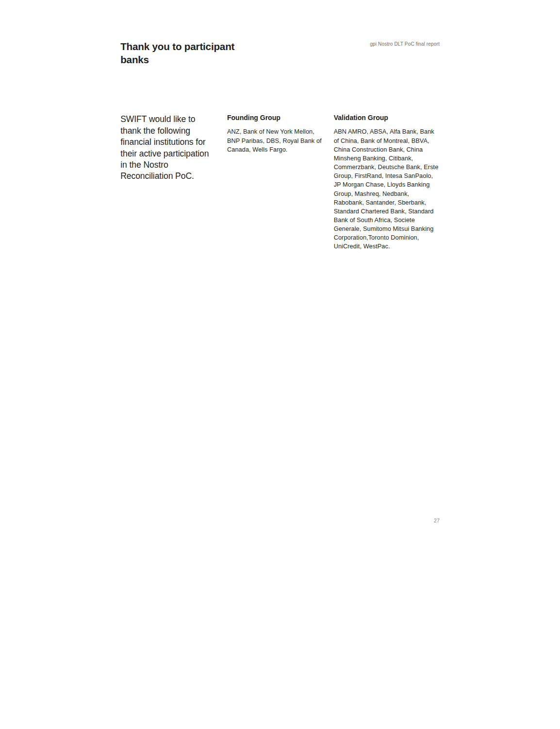Thank you to participant banks
gpi Nostro DLT PoC final report
SWIFT would like to thank the following financial institutions for their active participation in the Nostro Reconciliation PoC.
Founding Group
ANZ, Bank of New York Mellon, BNP Paribas, DBS, Royal Bank of Canada, Wells Fargo.
Validation Group
ABN AMRO, ABSA, Alfa Bank, Bank of China, Bank of Montreal, BBVA, China Construction Bank, China Minsheng Banking, Citibank, Commerzbank, Deutsche Bank, Erste Group, FirstRand, Intesa SanPaolo, JP Morgan Chase, Lloyds Banking Group, Mashreq, Nedbank, Rabobank, Santander, Sberbank, Standard Chartered Bank, Standard Bank of South Africa, Societe Generale, Sumitomo Mitsui Banking Corporation,Toronto Dominion, UniCredit, WestPac.
27